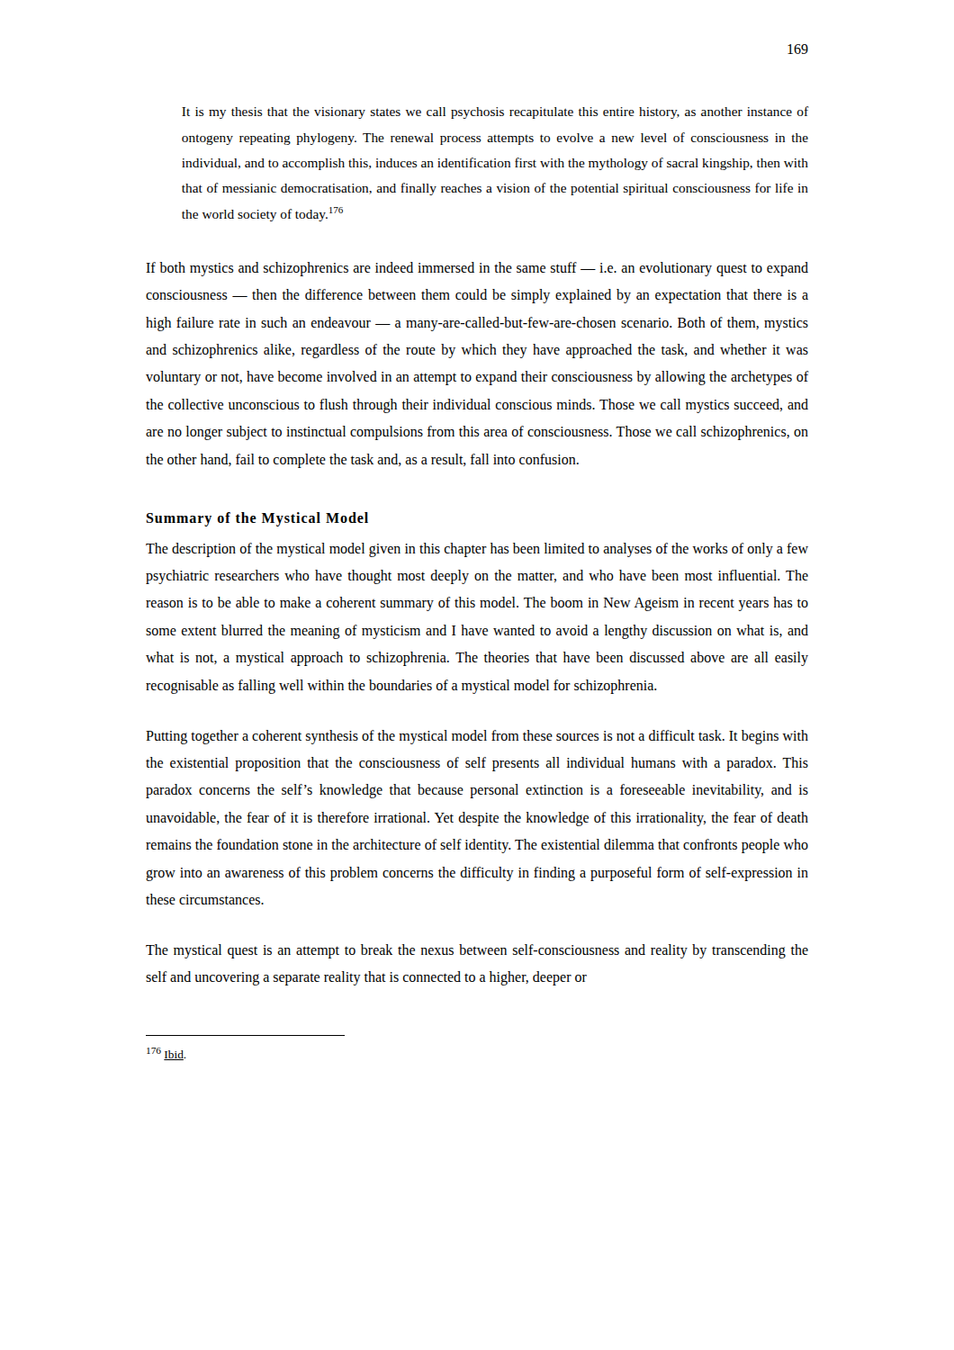169
It is my thesis that the visionary states we call psychosis recapitulate this entire history, as another instance of ontogeny repeating phylogeny. The renewal process attempts to evolve a new level of consciousness in the individual, and to accomplish this, induces an identification first with the mythology of sacral kingship, then with that of messianic democratisation, and finally reaches a vision of the potential spiritual consciousness for life in the world society of today.176
If both mystics and schizophrenics are indeed immersed in the same stuff — i.e. an evolutionary quest to expand consciousness — then the difference between them could be simply explained by an expectation that there is a high failure rate in such an endeavour — a many-are-called-but-few-are-chosen scenario. Both of them, mystics and schizophrenics alike, regardless of the route by which they have approached the task, and whether it was voluntary or not, have become involved in an attempt to expand their consciousness by allowing the archetypes of the collective unconscious to flush through their individual conscious minds. Those we call mystics succeed, and are no longer subject to instinctual compulsions from this area of consciousness. Those we call schizophrenics, on the other hand, fail to complete the task and, as a result, fall into confusion.
Summary of the Mystical Model
The description of the mystical model given in this chapter has been limited to analyses of the works of only a few psychiatric researchers who have thought most deeply on the matter, and who have been most influential. The reason is to be able to make a coherent summary of this model. The boom in New Ageism in recent years has to some extent blurred the meaning of mysticism and I have wanted to avoid a lengthy discussion on what is, and what is not, a mystical approach to schizophrenia. The theories that have been discussed above are all easily recognisable as falling well within the boundaries of a mystical model for schizophrenia.
Putting together a coherent synthesis of the mystical model from these sources is not a difficult task. It begins with the existential proposition that the consciousness of self presents all individual humans with a paradox. This paradox concerns the self’s knowledge that because personal extinction is a foreseeable inevitability, and is unavoidable, the fear of it is therefore irrational. Yet despite the knowledge of this irrationality, the fear of death remains the foundation stone in the architecture of self identity. The existential dilemma that confronts people who grow into an awareness of this problem concerns the difficulty in finding a purposeful form of self-expression in these circumstances.
The mystical quest is an attempt to break the nexus between self-consciousness and reality by transcending the self and uncovering a separate reality that is connected to a higher, deeper or
176 Ibid.